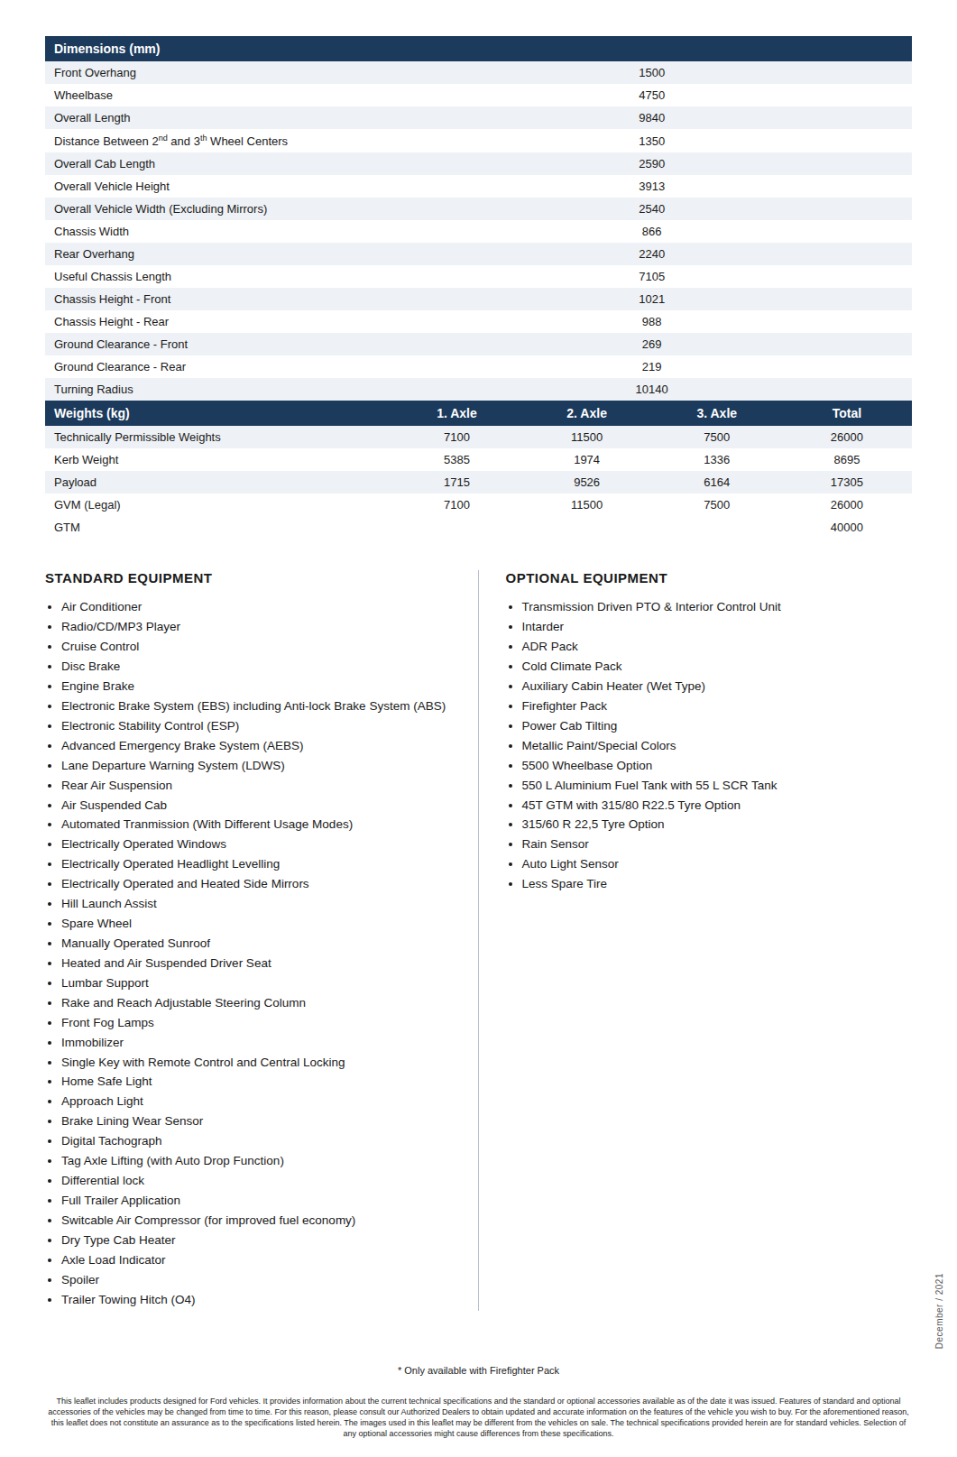| Dimensions (mm) |
| --- |
| Front Overhang | 1500 |
| Wheelbase | 4750 |
| Overall Length | 9840 |
| Distance Between 2 nd and 3 th Wheel Centers | 1350 |
| Overall Cab Length | 2590 |
| Overall Vehicle Height | 3913 |
| Overall Vehicle Width (Excluding Mirrors) | 2540 |
| Chassis Width | 866 |
| Rear Overhang | 2240 |
| Useful Chassis Length | 7105 |
| Chassis Height - Front | 1021 |
| Chassis Height - Rear | 988 |
| Ground Clearance - Front | 269 |
| Ground Clearance - Rear | 219 |
| Turning Radius | 10140 |
| Weights (kg) | 1. Axle | 2. Axle | 3. Axle | Total |
| --- | --- | --- | --- | --- |
| Technically Permissible Weights | 7100 | 11500 | 7500 | 26000 |
| Kerb Weight | 5385 | 1974 | 1336 | 8695 |
| Payload | 1715 | 9526 | 6164 | 17305 |
| GVM (Legal) | 7100 | 11500 | 7500 | 26000 |
| GTM | | | | 40000 |
STANDARD EQUIPMENT
Air Conditioner
Radio/CD/MP3 Player
Cruise Control
Disc Brake
Engine Brake
Electronic Brake System (EBS) including Anti-lock Brake System (ABS)
Electronic Stability Control (ESP)
Advanced Emergency Brake System (AEBS)
Lane Departure Warning System (LDWS)
Rear Air Suspension
Air Suspended Cab
Automated Tranmission (With Different Usage Modes)
Electrically Operated Windows
Electrically Operated Headlight Levelling
Electrically Operated and Heated Side Mirrors
Hill Launch Assist
Spare Wheel
Manually Operated Sunroof
Heated and Air Suspended Driver Seat
Lumbar Support
Rake and Reach Adjustable Steering Column
Front Fog Lamps
Immobilizer
Single Key with Remote Control and Central Locking
Home Safe Light
Approach Light
Brake Lining Wear Sensor
Digital Tachograph
Tag Axle Lifting (with Auto Drop Function)
Differential lock
Full Trailer Application
Switcable Air Compressor (for improved fuel economy)
Dry Type Cab Heater
Axle Load Indicator
Spoiler
Trailer Towing Hitch (O4)
OPTIONAL EQUIPMENT
Transmission Driven PTO & Interior Control Unit
Intarder
ADR Pack
Cold Climate Pack
Auxiliary Cabin Heater (Wet Type)
Firefighter Pack
Power Cab Tilting
Metallic Paint/Special Colors
5500 Wheelbase Option
550 L Aluminium Fuel Tank with 55 L SCR Tank
45T GTM with 315/80 R22.5 Tyre Option
315/60 R 22,5 Tyre Option
Rain Sensor
Auto Light Sensor
Less Spare Tire
* Only available with Firefighter Pack
This leaflet includes products designed for Ford vehicles. It provides information about the current technical specifications and the standard or optional accessories available as of the date it was issued. Features of standard and optional accessories of the vehicles may be changed from time to time. For this reason, please consult our Authorized Dealers to obtain updated and accurate information on the features of the vehicle you wish to buy. For the aforementioned reason, this leaflet does not constitute an assurance as to the specifications listed herein. The images used in this leaflet may be different from the vehicles on sale. The technical specifications provided herein are for standard vehicles. Selection of any optional accessories might cause differences from these specifications.
December / 2021